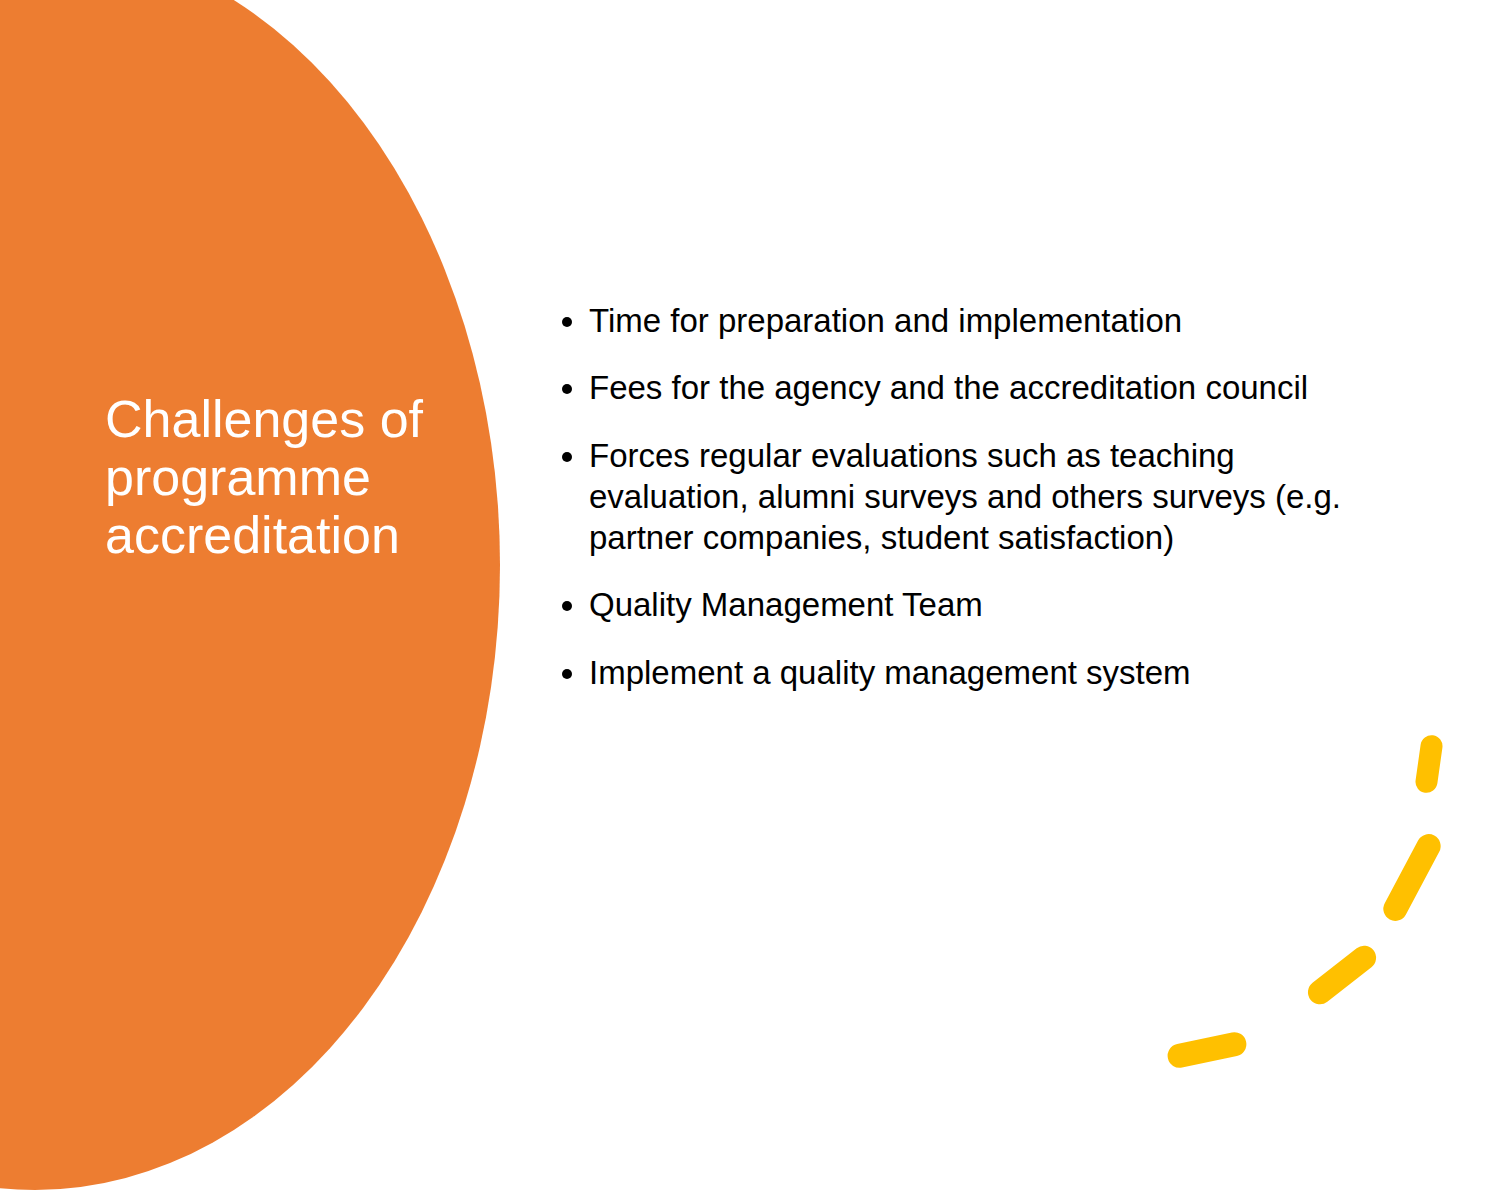Challenges of programme accreditation
Time for preparation and implementation
Fees for the agency and the accreditation council
Forces regular evaluations such as teaching evaluation, alumni surveys and others surveys (e.g. partner companies, student satisfaction)
Quality Management Team
Implement a quality management system